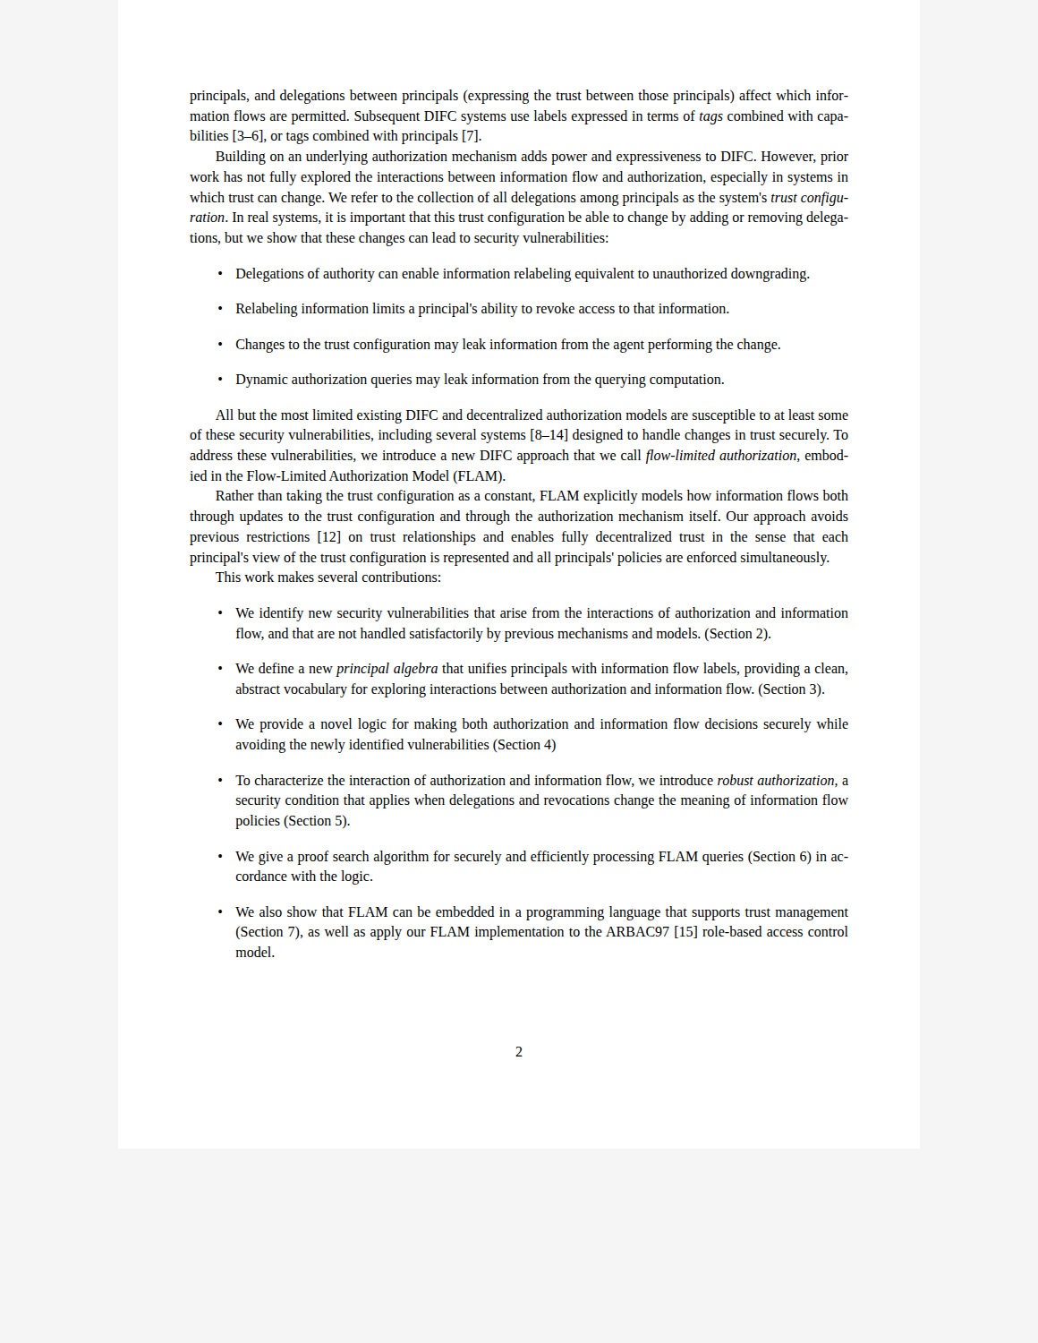principals, and delegations between principals (expressing the trust between those principals) affect which information flows are permitted. Subsequent DIFC systems use labels expressed in terms of tags combined with capabilities [3–6], or tags combined with principals [7].
Building on an underlying authorization mechanism adds power and expressiveness to DIFC. However, prior work has not fully explored the interactions between information flow and authorization, especially in systems in which trust can change. We refer to the collection of all delegations among principals as the system's trust configuration. In real systems, it is important that this trust configuration be able to change by adding or removing delegations, but we show that these changes can lead to security vulnerabilities:
Delegations of authority can enable information relabeling equivalent to unauthorized downgrading.
Relabeling information limits a principal's ability to revoke access to that information.
Changes to the trust configuration may leak information from the agent performing the change.
Dynamic authorization queries may leak information from the querying computation.
All but the most limited existing DIFC and decentralized authorization models are susceptible to at least some of these security vulnerabilities, including several systems [8–14] designed to handle changes in trust securely. To address these vulnerabilities, we introduce a new DIFC approach that we call flow-limited authorization, embodied in the Flow-Limited Authorization Model (FLAM).
Rather than taking the trust configuration as a constant, FLAM explicitly models how information flows both through updates to the trust configuration and through the authorization mechanism itself. Our approach avoids previous restrictions [12] on trust relationships and enables fully decentralized trust in the sense that each principal's view of the trust configuration is represented and all principals' policies are enforced simultaneously.
This work makes several contributions:
We identify new security vulnerabilities that arise from the interactions of authorization and information flow, and that are not handled satisfactorily by previous mechanisms and models. (Section 2).
We define a new principal algebra that unifies principals with information flow labels, providing a clean, abstract vocabulary for exploring interactions between authorization and information flow. (Section 3).
We provide a novel logic for making both authorization and information flow decisions securely while avoiding the newly identified vulnerabilities (Section 4)
To characterize the interaction of authorization and information flow, we introduce robust authorization, a security condition that applies when delegations and revocations change the meaning of information flow policies (Section 5).
We give a proof search algorithm for securely and efficiently processing FLAM queries (Section 6) in accordance with the logic.
We also show that FLAM can be embedded in a programming language that supports trust management (Section 7), as well as apply our FLAM implementation to the ARBAC97 [15] role-based access control model.
2